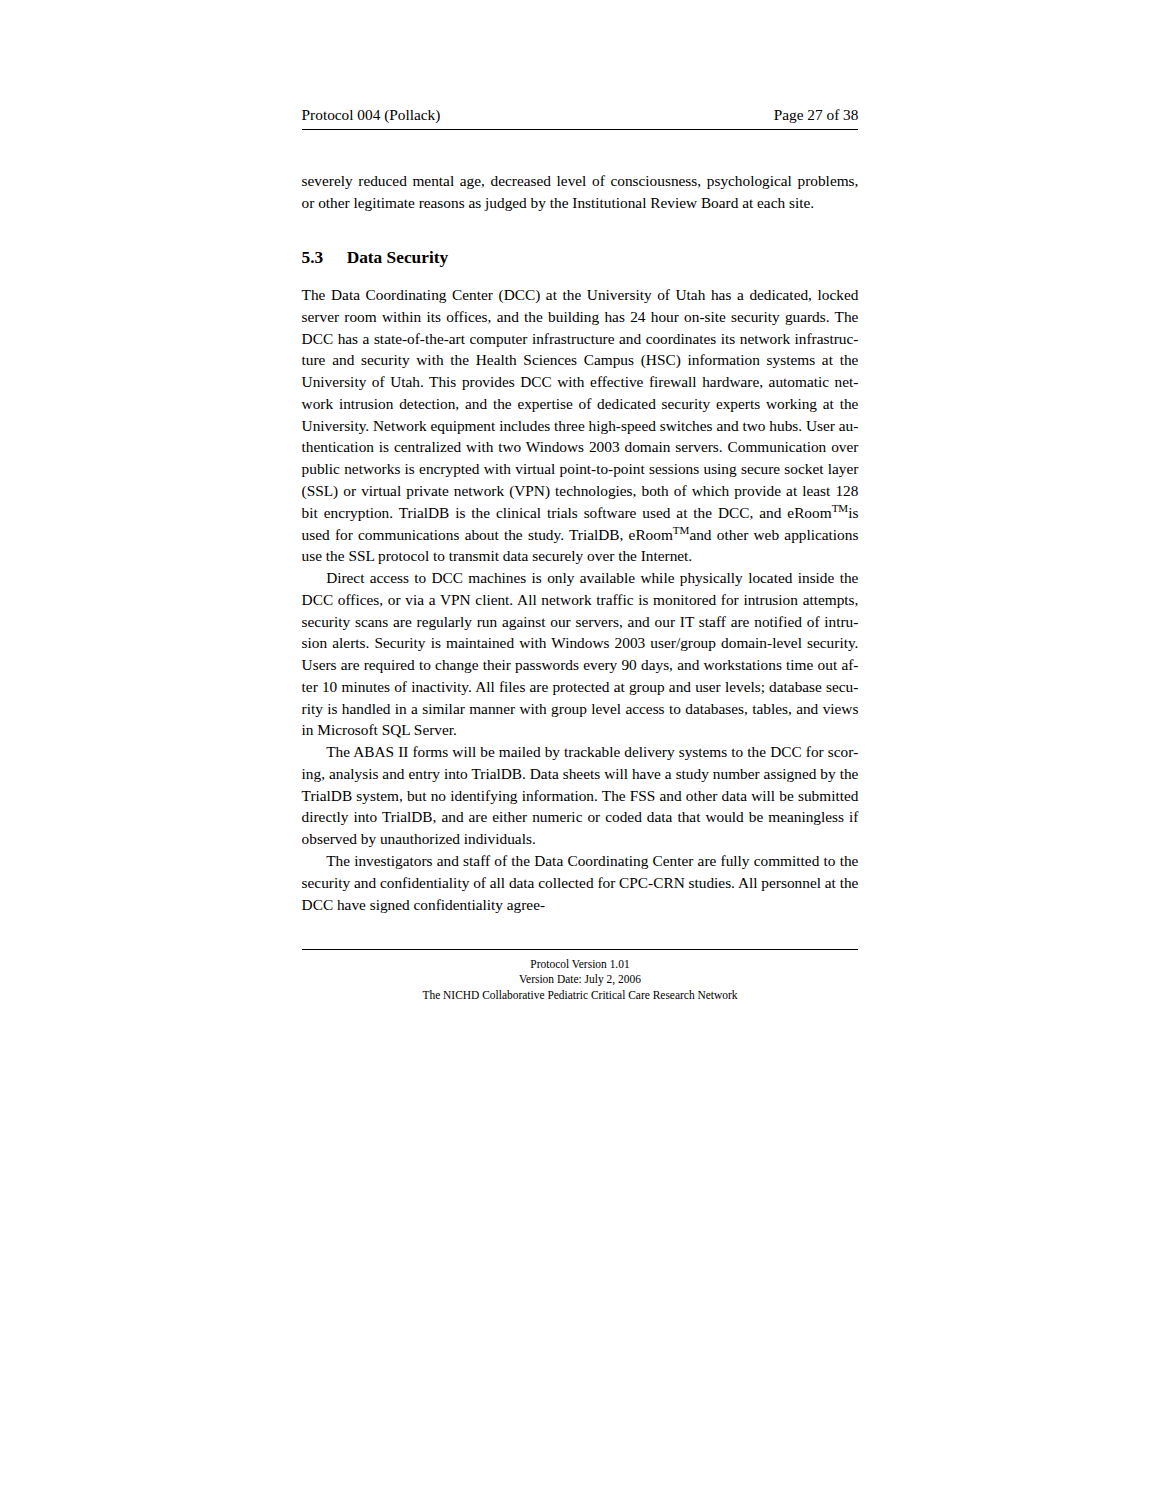Protocol 004 (Pollack) Page 27 of 38
severely reduced mental age, decreased level of consciousness, psychological problems, or other legitimate reasons as judged by the Institutional Review Board at each site.
5.3 Data Security
The Data Coordinating Center (DCC) at the University of Utah has a dedicated, locked server room within its offices, and the building has 24 hour on-site security guards. The DCC has a state-of-the-art computer infrastructure and coordinates its network infrastructure and security with the Health Sciences Campus (HSC) information systems at the University of Utah. This provides DCC with effective firewall hardware, automatic network intrusion detection, and the expertise of dedicated security experts working at the University. Network equipment includes three high-speed switches and two hubs. User authentication is centralized with two Windows 2003 domain servers. Communication over public networks is encrypted with virtual point-to-point sessions using secure socket layer (SSL) or virtual private network (VPN) technologies, both of which provide at least 128 bit encryption. TrialDB is the clinical trials software used at the DCC, and eRoomTMis used for communications about the study. TrialDB, eRoomTMand other web applications use the SSL protocol to transmit data securely over the Internet.
Direct access to DCC machines is only available while physically located inside the DCC offices, or via a VPN client. All network traffic is monitored for intrusion attempts, security scans are regularly run against our servers, and our IT staff are notified of intrusion alerts. Security is maintained with Windows 2003 user/group domain-level security. Users are required to change their passwords every 90 days, and workstations time out after 10 minutes of inactivity. All files are protected at group and user levels; database security is handled in a similar manner with group level access to databases, tables, and views in Microsoft SQL Server.
The ABAS II forms will be mailed by trackable delivery systems to the DCC for scoring, analysis and entry into TrialDB. Data sheets will have a study number assigned by the TrialDB system, but no identifying information. The FSS and other data will be submitted directly into TrialDB, and are either numeric or coded data that would be meaningless if observed by unauthorized individuals.
The investigators and staff of the Data Coordinating Center are fully committed to the security and confidentiality of all data collected for CPC-CRN studies. All personnel at the DCC have signed confidentiality agree-
Protocol Version 1.01
Version Date: July 2, 2006
The NICHD Collaborative Pediatric Critical Care Research Network